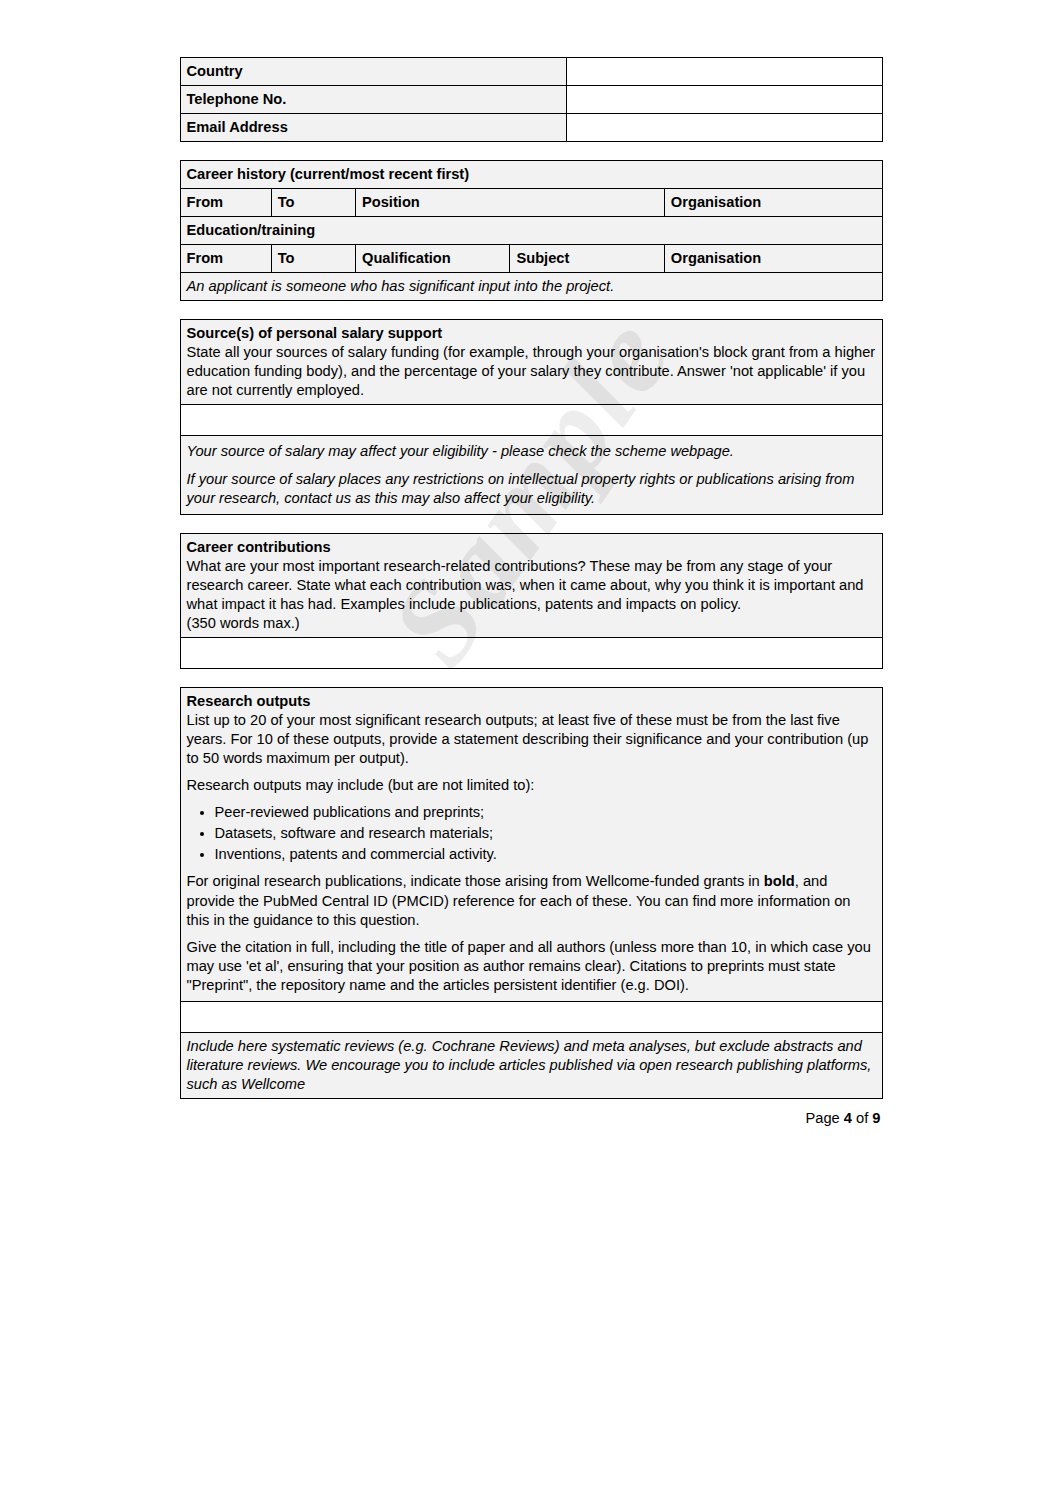Sample
| Country | |
| Telephone No. | |
| Email Address | |
| Career history (current/most recent first) |
| From | To | Position | Organisation |
| Education/training |
| From | To | Qualification | Subject | Organisation |
| An applicant is someone who has significant input into the project. |
| Source(s) of personal salary support State all your sources of salary funding (for example, through your organisation's block grant from a higher education funding body), and the percentage of your salary they contribute. Answer 'not applicable' if you are not currently employed. |
| Your source of salary may affect your eligibility - please check the scheme webpage. If your source of salary places any restrictions on intellectual property rights or publications arising from your research, contact us as this may also affect your eligibility. |
| Career contributions What are your most important research-related contributions? These may be from any stage of your research career. State what each contribution was, when it came about, why you think it is important and what impact it has had. Examples include publications, patents and impacts on policy. (350 words max.) |
| Research outputs List up to 20 of your most significant research outputs; at least five of these must be from the last five years. For 10 of these outputs, provide a statement describing their significance and your contribution (up to 50 words maximum per output). Research outputs may include (but are not limited to): Peer-reviewed publications and preprints; Datasets, software and research materials; Inventions, patents and commercial activity. For original research publications, indicate those arising from Wellcome-funded grants in bold , and provide the PubMed Central ID (PMCID) reference for each of these. You can find more information on this in the guidance to this question. Give the citation in full, including the title of paper and all authors (unless more than 10, in which case you may use 'et al', ensuring that your position as author remains clear). Citations to preprints must state "Preprint", the repository name and the articles persistent identifier (e.g. DOI). |
| Include here systematic reviews (e.g. Cochrane Reviews) and meta analyses, but exclude abstracts and literature reviews. We encourage you to include articles published via open research publishing platforms, such as Wellcome |
Page 4 of 9